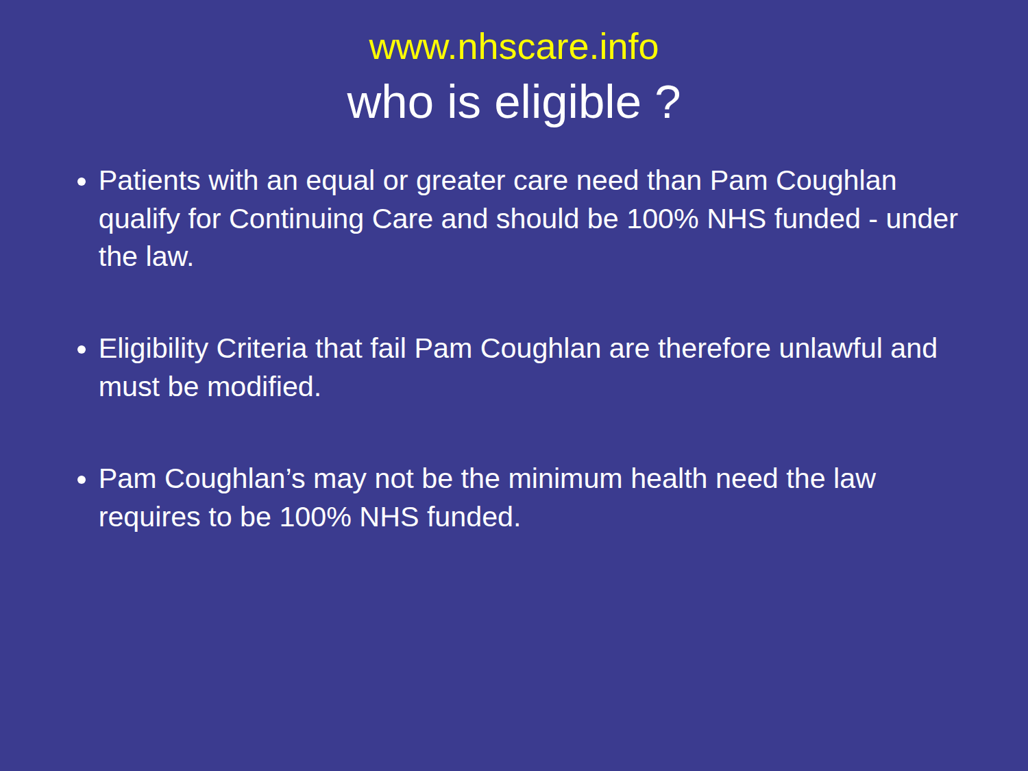www.nhscare.info
who is eligible ?
Patients with an equal or greater care need than Pam Coughlan qualify for Continuing Care and should be 100% NHS funded - under the law.
Eligibility Criteria that fail Pam Coughlan are therefore unlawful and must be modified.
Pam Coughlan’s may not be the minimum health need the law requires to be 100% NHS funded.